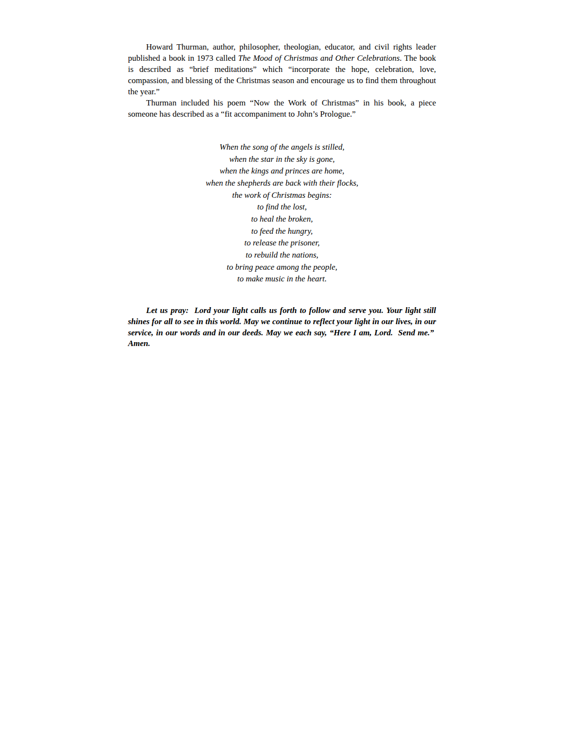Howard Thurman, author, philosopher, theologian, educator, and civil rights leader published a book in 1973 called The Mood of Christmas and Other Celebrations. The book is described as “brief meditations” which “incorporate the hope, celebration, love, compassion, and blessing of the Christmas season and encourage us to find them throughout the year.”
Thurman included his poem “Now the Work of Christmas” in his book, a piece someone has described as a “fit accompaniment to John’s Prologue.”
When the song of the angels is stilled,
when the star in the sky is gone,
when the kings and princes are home,
when the shepherds are back with their flocks,
the work of Christmas begins:
to find the lost,
to heal the broken,
to feed the hungry,
to release the prisoner,
to rebuild the nations,
to bring peace among the people,
to make music in the heart.
Let us pray: Lord your light calls us forth to follow and serve you. Your light still shines for all to see in this world. May we continue to reflect your light in our lives, in our service, in our words and in our deeds. May we each say, “Here I am, Lord. Send me.” Amen.